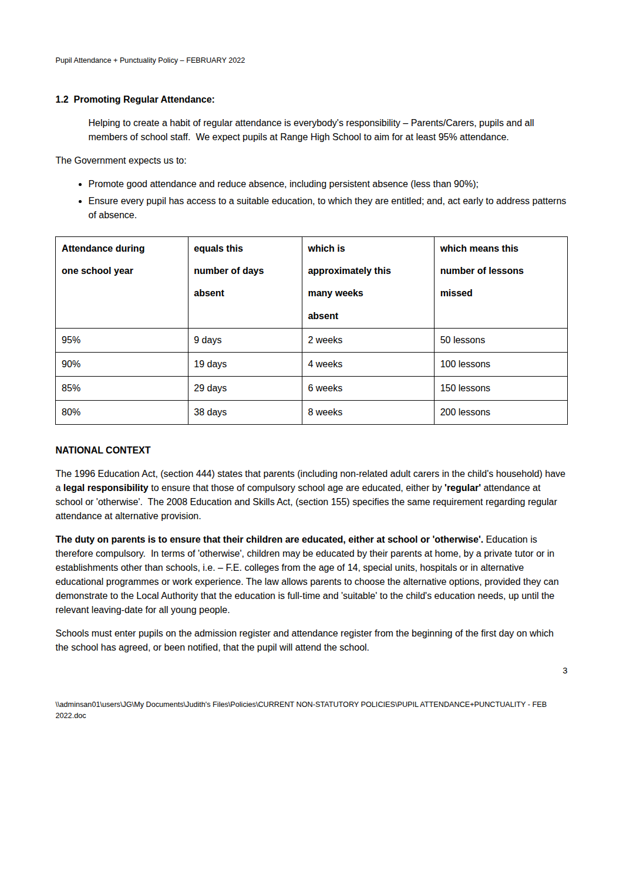Pupil Attendance + Punctuality Policy – FEBRUARY 2022
1.2 Promoting Regular Attendance:
Helping to create a habit of regular attendance is everybody's responsibility – Parents/Carers, pupils and all members of school staff. We expect pupils at Range High School to aim for at least 95% attendance.
The Government expects us to:
Promote good attendance and reduce absence, including persistent absence (less than 90%);
Ensure every pupil has access to a suitable education, to which they are entitled; and, act early to address patterns of absence.
| Attendance during one school year | equals this number of days absent | which is approximately this many weeks absent | which means this number of lessons missed |
| --- | --- | --- | --- |
| 95% | 9 days | 2 weeks | 50 lessons |
| 90% | 19 days | 4 weeks | 100 lessons |
| 85% | 29 days | 6 weeks | 150 lessons |
| 80% | 38 days | 8 weeks | 200 lessons |
NATIONAL CONTEXT
The 1996 Education Act, (section 444) states that parents (including non-related adult carers in the child's household) have a legal responsibility to ensure that those of compulsory school age are educated, either by 'regular' attendance at school or 'otherwise'. The 2008 Education and Skills Act, (section 155) specifies the same requirement regarding regular attendance at alternative provision.
The duty on parents is to ensure that their children are educated, either at school or 'otherwise'. Education is therefore compulsory. In terms of 'otherwise', children may be educated by their parents at home, by a private tutor or in establishments other than schools, i.e. – F.E. colleges from the age of 14, special units, hospitals or in alternative educational programmes or work experience. The law allows parents to choose the alternative options, provided they can demonstrate to the Local Authority that the education is full-time and 'suitable' to the child's education needs, up until the relevant leaving-date for all young people.
Schools must enter pupils on the admission register and attendance register from the beginning of the first day on which the school has agreed, or been notified, that the pupil will attend the school.
3
\\adminsan01\users\JG\My Documents\Judith's Files\Policies\CURRENT NON-STATUTORY POLICIES\PUPIL ATTENDANCE+PUNCTUALITY - FEB 2022.doc